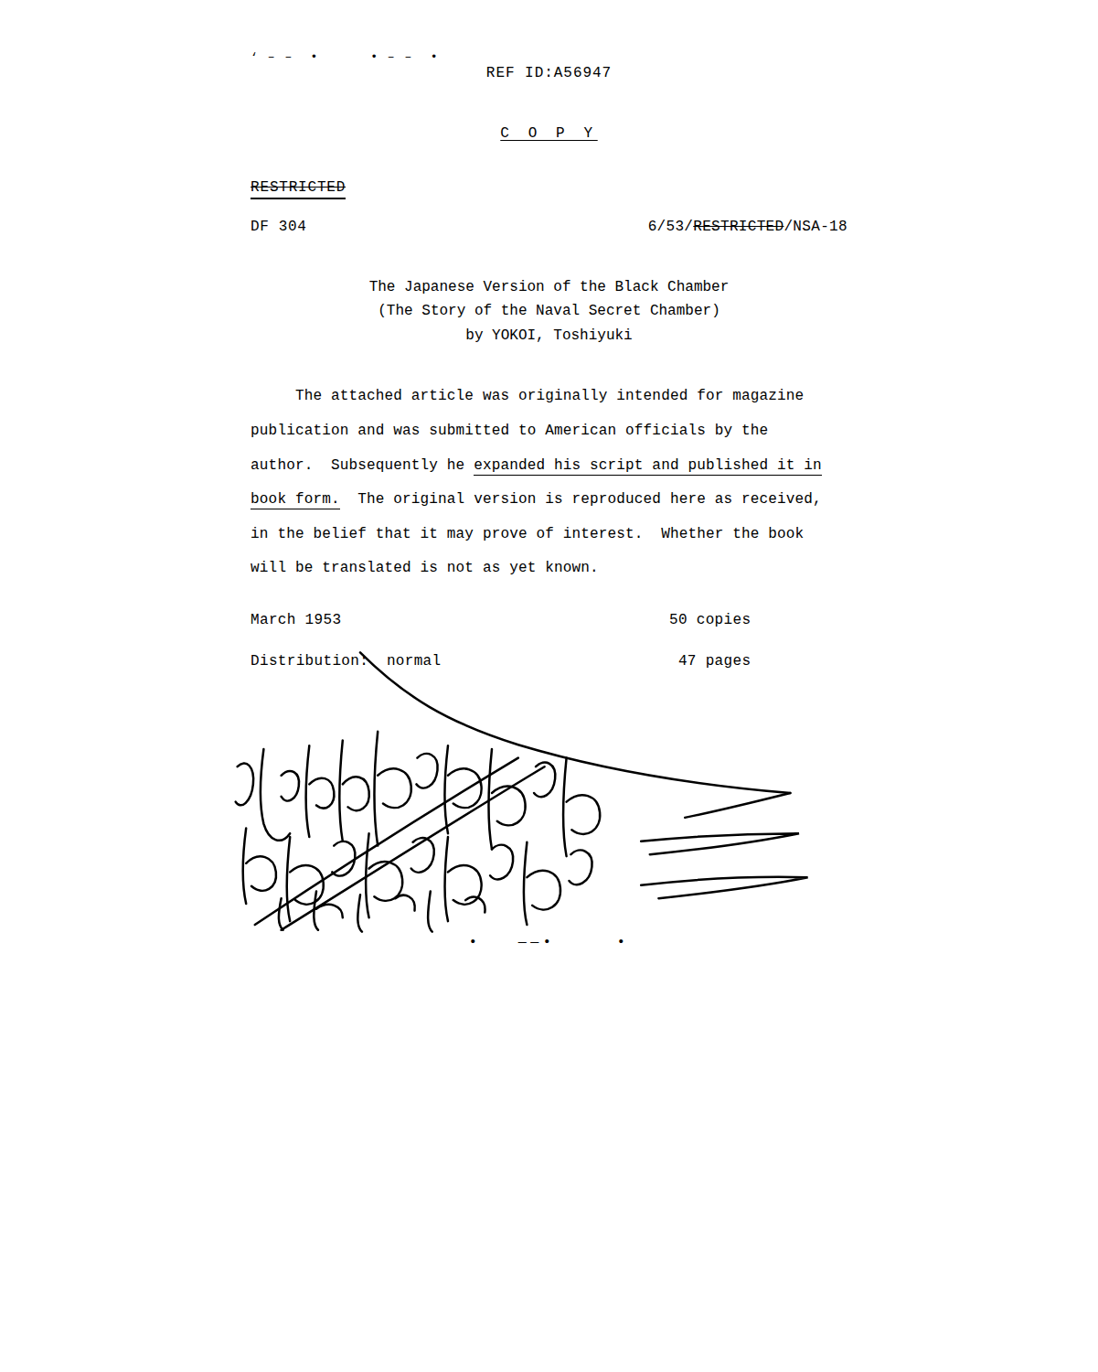‘ – – • • – – •
REF ID:A56947
C O P Y
RESTRICTED
DF 304 6/53/RESTRICTED/NSA-18
The Japanese Version of the Black Chamber
(The Story of the Naval Secret Chamber)
by YOKOI, Toshiyuki
The attached article was originally intended for magazine publication and was submitted to American officials by the author. Subsequently he expanded his script and published it in book form. The original version is reproduced here as received, in the belief that it may prove of interest. Whether the book will be translated is not as yet known.
March 1953 50 copies
Distribution: normal 47 pages
• ——• •